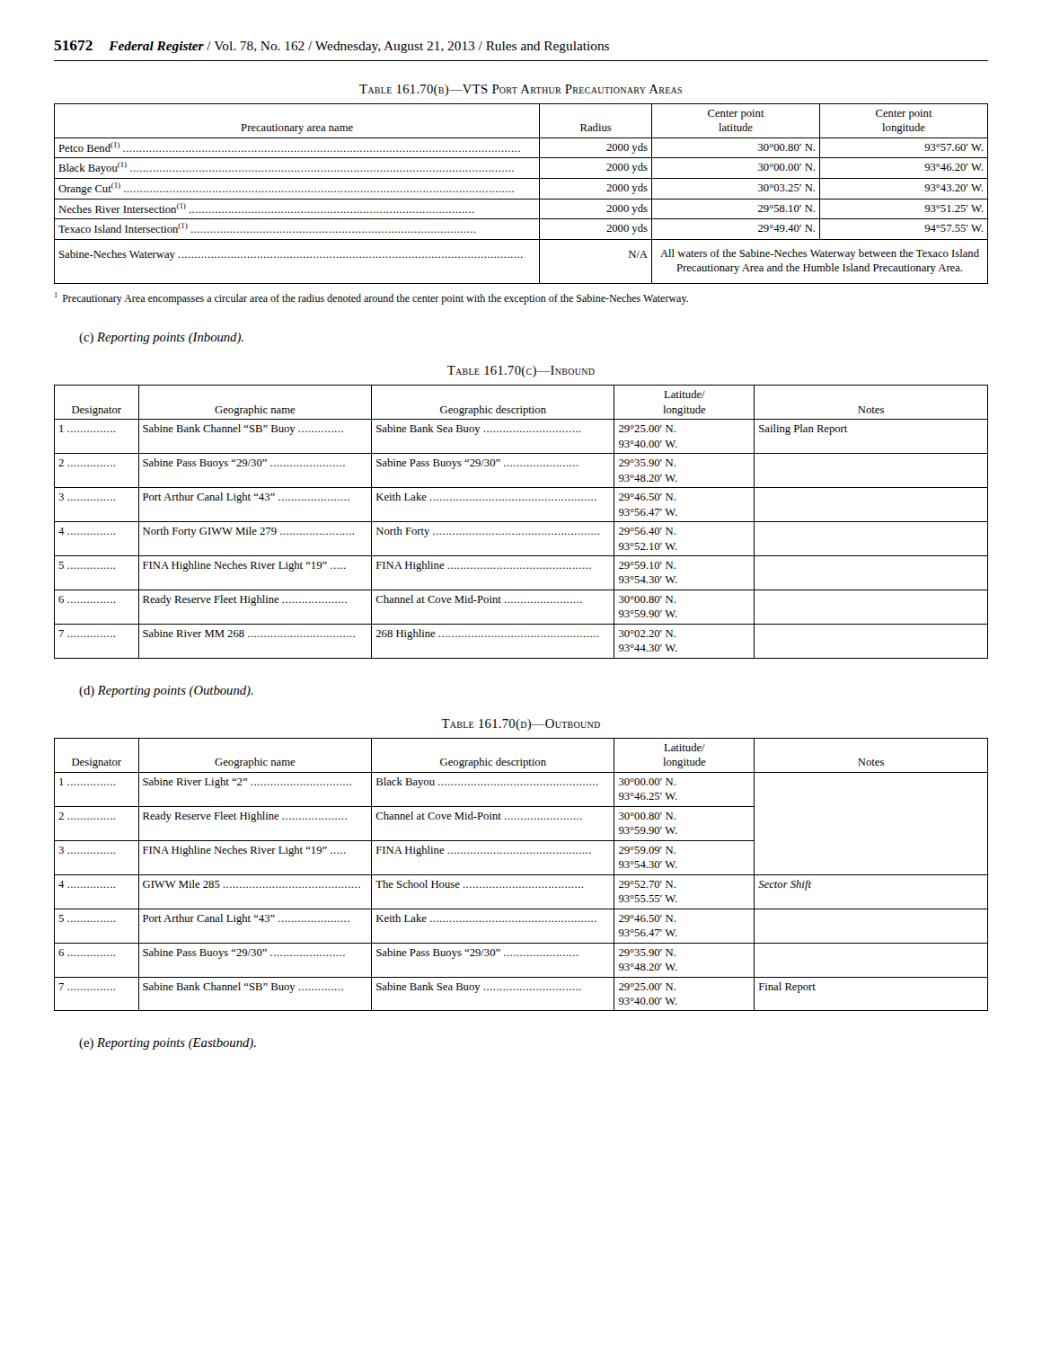51672 Federal Register / Vol. 78, No. 162 / Wednesday, August 21, 2013 / Rules and Regulations
Table 161.70(b)—VTS Port Arthur Precautionary Areas
| Precautionary area name | Radius | Center point latitude | Center point longitude |
| --- | --- | --- | --- |
| Petco Bend (1) ......................................................................................................................... | 2000 yds | 30°00.80′ N. | 93°57.60′ W. |
| Black Bayou (1) ..................................................................................................................... | 2000 yds | 30°00.00′ N. | 93°46.20′ W. |
| Orange Cut (1) ....................................................................................................................... | 2000 yds | 30°03.25′ N. | 93°43.20′ W. |
| Neches River Intersection (1) ....................................................................................... | 2000 yds | 29°58.10′ N. | 93°51.25′ W. |
| Texaco Island Intersection (1) ....................................................................................... | 2000 yds | 29°49.40′ N. | 94°57.55′ W. |
| Sabine-Neches Waterway ......................................................................................................... | N/A | All waters of the Sabine-Neches Waterway between the Texaco Island Precautionary Area and the Humble Island Precautionary Area. |
1 Precautionary Area encompasses a circular area of the radius denoted around the center point with the exception of the Sabine-Neches Waterway.
(c) Reporting points (Inbound).
Table 161.70(c)—Inbound
| Designator | Geographic name | Geographic description | Latitude/ longitude | Notes |
| --- | --- | --- | --- | --- |
| 1 ............... | Sabine Bank Channel “SB” Buoy .............. | Sabine Bank Sea Buoy .............................. | 29°25.00′ N. 93°40.00′ W. | Sailing Plan Report |
| 2 ............... | Sabine Pass Buoys “29/30” ....................... | Sabine Pass Buoys “29/30” ....................... | 29°35.90′ N. 93°48.20′ W. | |
| 3 ............... | Port Arthur Canal Light “43” ...................... | Keith Lake ................................................... | 29°46.50′ N. 93°56.47′ W. | |
| 4 ............... | North Forty GIWW Mile 279 ....................... | North Forty ................................................... | 29°56.40′ N. 93°52.10′ W. | |
| 5 ............... | FINA Highline Neches River Light “19” ..... | FINA Highline ............................................ | 29°59.10′ N. 93°54.30′ W. | |
| 6 ............... | Ready Reserve Fleet Highline .................... | Channel at Cove Mid-Point ........................ | 30°00.80′ N. 93°59.90′ W. | |
| 7 ............... | Sabine River MM 268 ................................. | 268 Highline ................................................. | 30°02.20′ N. 93°44.30′ W. | |
(d) Reporting points (Outbound).
Table 161.70(d)—Outbound
| Designator | Geographic name | Geographic description | Latitude/ longitude | Notes |
| --- | --- | --- | --- | --- |
| 1 ............... | Sabine River Light “2” ............................... | Black Bayou ................................................. | 30°00.00′ N. 93°46.25′ W. | |
| 2 ............... | Ready Reserve Fleet Highline .................... | Channel at Cove Mid-Point ........................ | 30°00.80′ N. 93°59.90′ W. |
| 3 ............... | FINA Highline Neches River Light “19” ..... | FINA Highline ............................................ | 29°59.09′ N. 93°54.30′ W. |
| 4 ............... | GIWW Mile 285 .......................................... | The School House ..................................... | 29°52.70′ N. 93°55.55′ W. | Sector Shift |
| 5 ............... | Port Arthur Canal Light “43” ...................... | Keith Lake ................................................... | 29°46.50′ N. 93°56.47′ W. | |
| 6 ............... | Sabine Pass Buoys “29/30” ....................... | Sabine Pass Buoys “29/30” ....................... | 29°35.90′ N. 93°48.20′ W. | |
| 7 ............... | Sabine Bank Channel “SB” Buoy .............. | Sabine Bank Sea Buoy .............................. | 29°25.00′ N. 93°40.00′ W. | Final Report |
(e) Reporting points (Eastbound).